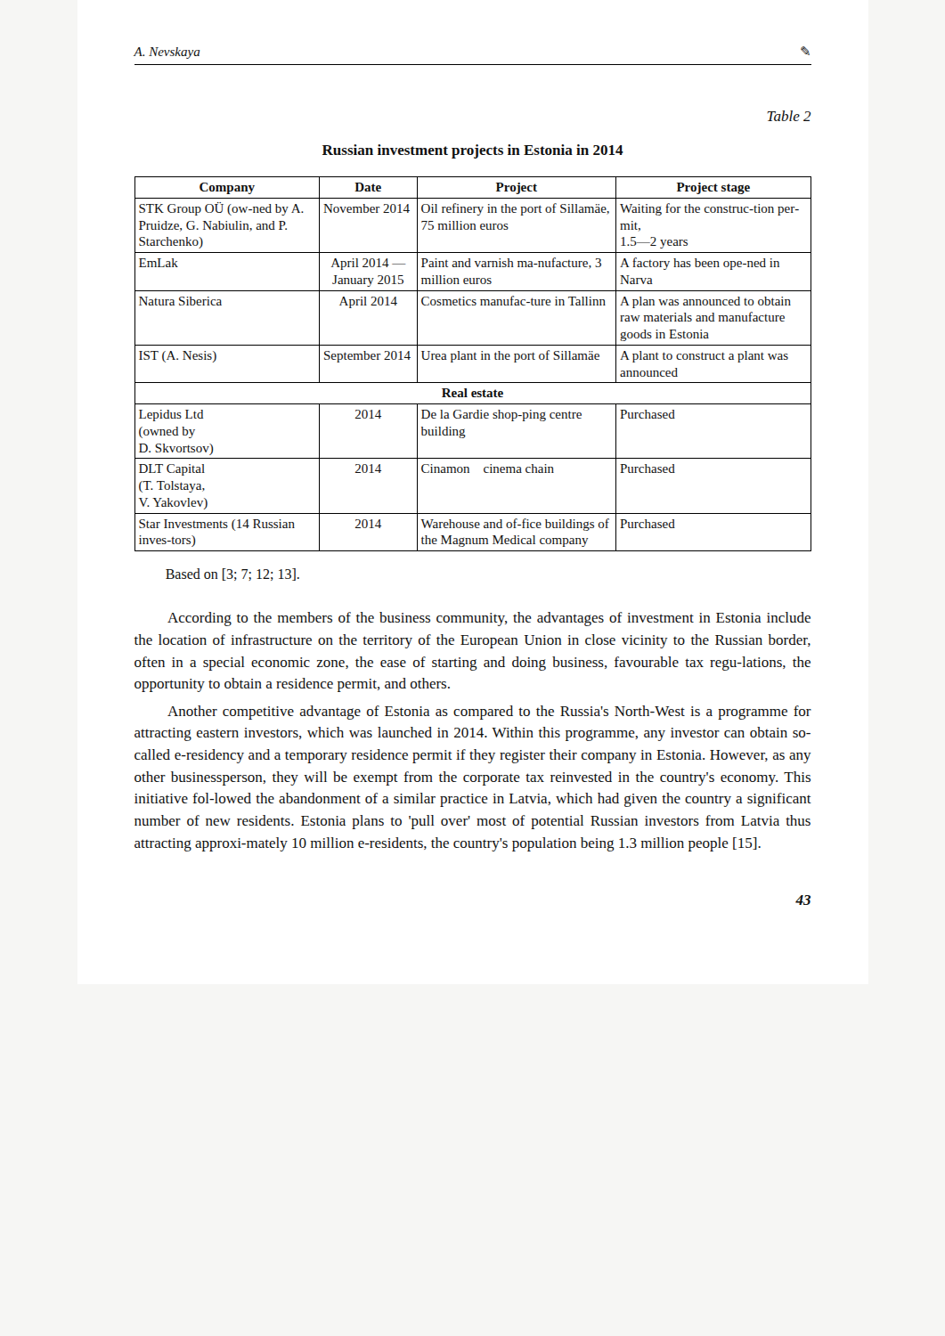A. Nevskaya ✎
Table 2
Russian investment projects in Estonia in 2014
| Company | Date | Project | Project stage |
| --- | --- | --- | --- |
| STK Group OÜ (ow-ned by A. Pruidze, G. Nabiulin, and P. Starchenko) | November 2014 | Oil refinery in the port of Sillamäe, 75 million euros | Waiting for the construc-tion permit, 1.5—2 years |
| EmLak | April 2014 — January 2015 | Paint and varnish ma-nufacture, 3 million euros | A factory has been ope-ned in Narva |
| Natura Siberica | April 2014 | Cosmetics manufac-ture in Tallinn | A plan was announced to obtain raw materials and manufacture goods in Estonia |
| IST (A. Nesis) | September 2014 | Urea plant in the port of Sillamäe | A plant to construct a plant was announced |
| Real estate |
| Lepidus Ltd (owned by D. Skvortsov) | 2014 | De la Gardie shop-ping centre building | Purchased |
| DLT Capital (T. Tolstaya, V. Yakovlev) | 2014 | Cinamon cinema chain | Purchased |
| Star Investments (14 Russian inves-tors) | 2014 | Warehouse and of-fice buildings of the Magnum Medical company | Purchased |
Based on [3; 7; 12; 13].
According to the members of the business community, the advantages of investment in Estonia include the location of infrastructure on the territory of the European Union in close vicinity to the Russian border, often in a special economic zone, the ease of starting and doing business, favourable tax regu-lations, the opportunity to obtain a residence permit, and others.
Another competitive advantage of Estonia as compared to the Russia's North-West is a programme for attracting eastern investors, which was launched in 2014. Within this programme, any investor can obtain so-called e-residency and a temporary residence permit if they register their company in Estonia. However, as any other businessperson, they will be exempt from the corporate tax reinvested in the country's economy. This initiative fol-lowed the abandonment of a similar practice in Latvia, which had given the country a significant number of new residents. Estonia plans to 'pull over' most of potential Russian investors from Latvia thus attracting approxi-mately 10 million e-residents, the country's population being 1.3 million people [15].
43